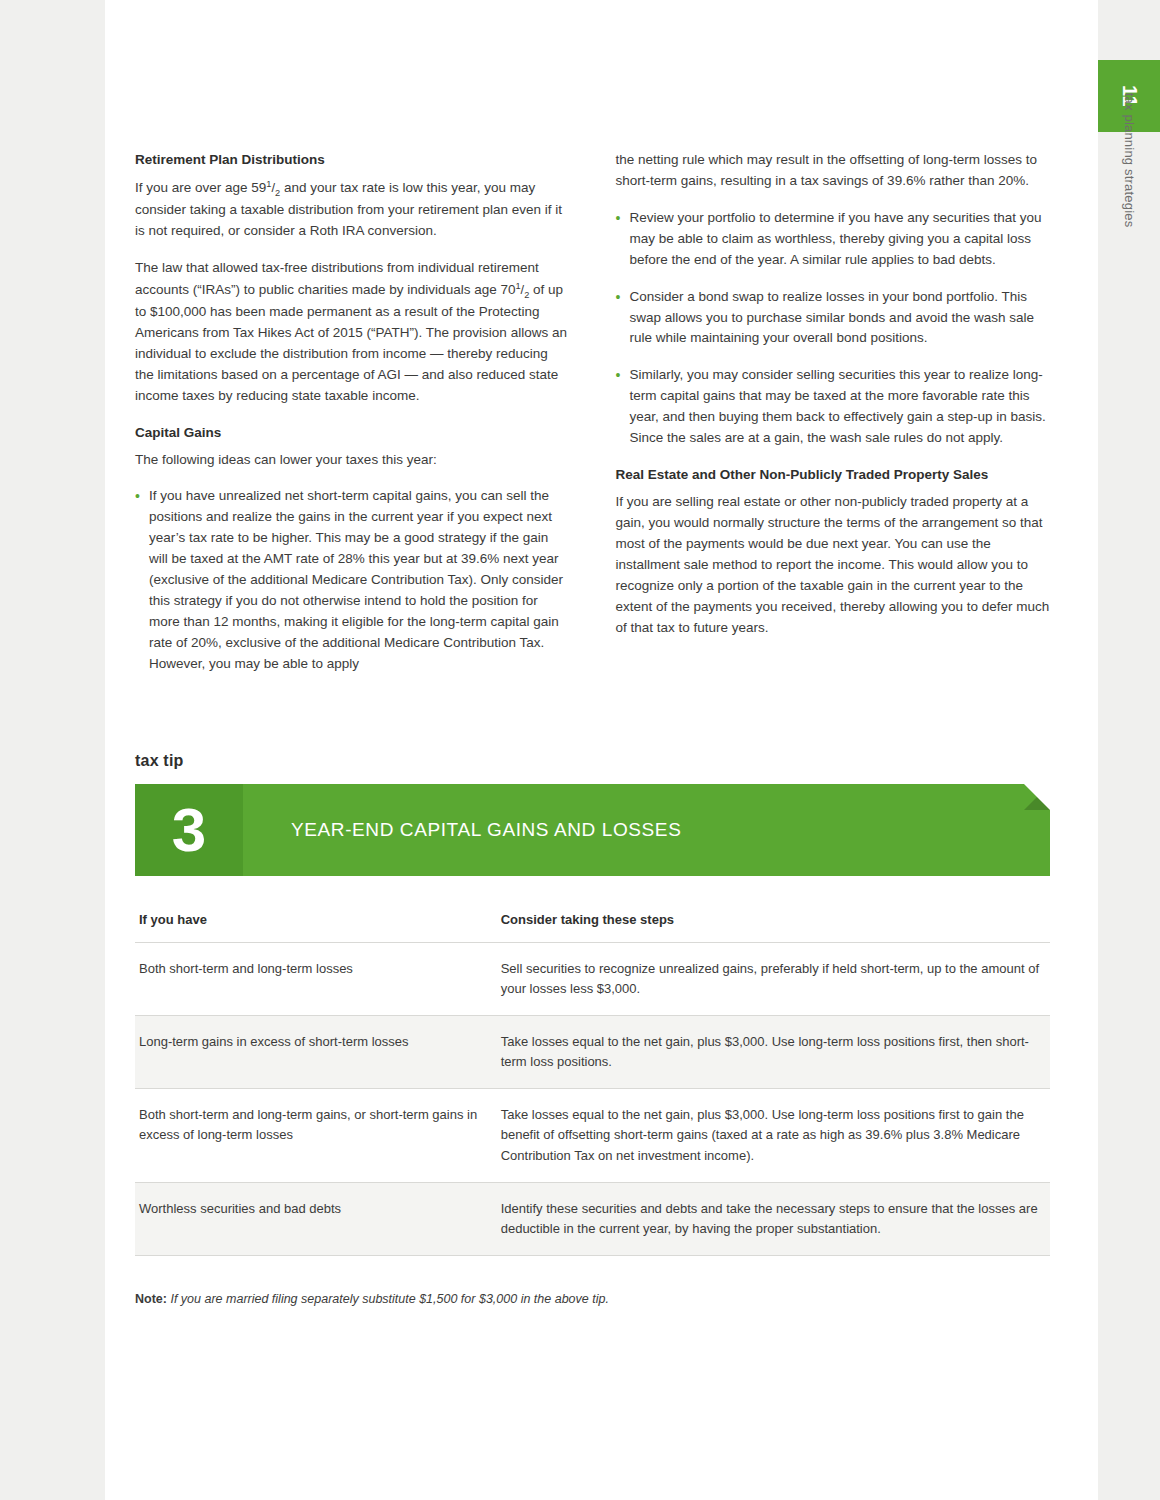11
tax planning strategies
Retirement Plan Distributions
If you are over age 591/2 and your tax rate is low this year, you may consider taking a taxable distribution from your retirement plan even if it is not required, or consider a Roth IRA conversion.
The law that allowed tax-free distributions from individual retirement accounts (“IRAs”) to public charities made by individuals age 701/2 of up to $100,000 has been made permanent as a result of the Protecting Americans from Tax Hikes Act of 2015 (“PATH”). The provision allows an individual to exclude the distribution from income — thereby reducing the limitations based on a percentage of AGI — and also reduced state income taxes by reducing state taxable income.
Capital Gains
The following ideas can lower your taxes this year:
If you have unrealized net short-term capital gains, you can sell the positions and realize the gains in the current year if you expect next year’s tax rate to be higher. This may be a good strategy if the gain will be taxed at the AMT rate of 28% this year but at 39.6% next year (exclusive of the additional Medicare Contribution Tax). Only consider this strategy if you do not otherwise intend to hold the position for more than 12 months, making it eligible for the long-term capital gain rate of 20%, exclusive of the additional Medicare Contribution Tax. However, you may be able to apply
the netting rule which may result in the offsetting of long-term losses to short-term gains, resulting in a tax savings of 39.6% rather than 20%.
Review your portfolio to determine if you have any securities that you may be able to claim as worthless, thereby giving you a capital loss before the end of the year. A similar rule applies to bad debts.
Consider a bond swap to realize losses in your bond portfolio. This swap allows you to purchase similar bonds and avoid the wash sale rule while maintaining your overall bond positions.
Similarly, you may consider selling securities this year to realize long-term capital gains that may be taxed at the more favorable rate this year, and then buying them back to effectively gain a step-up in basis. Since the sales are at a gain, the wash sale rules do not apply.
Real Estate and Other Non-Publicly Traded Property Sales
If you are selling real estate or other non-publicly traded property at a gain, you would normally structure the terms of the arrangement so that most of the payments would be due next year. You can use the installment sale method to report the income. This would allow you to recognize only a portion of the taxable gain in the current year to the extent of the payments you received, thereby allowing you to defer much of that tax to future years.
tax tip
3
YEAR-END CAPITAL GAINS AND LOSSES
| If you have | Consider taking these steps |
| --- | --- |
| Both short-term and long-term losses | Sell securities to recognize unrealized gains, preferably if held short-term, up to the amount of your losses less $3,000. |
| Long-term gains in excess of short-term losses | Take losses equal to the net gain, plus $3,000. Use long-term loss positions first, then short-term loss positions. |
| Both short-term and long-term gains, or short-term gains in excess of long-term losses | Take losses equal to the net gain, plus $3,000. Use long-term loss positions first to gain the benefit of offsetting short-term gains (taxed at a rate as high as 39.6% plus 3.8% Medicare Contribution Tax on net investment income). |
| Worthless securities and bad debts | Identify these securities and debts and take the necessary steps to ensure that the losses are deductible in the current year, by having the proper substantiation. |
Note: If you are married filing separately substitute $1,500 for $3,000 in the above tip.